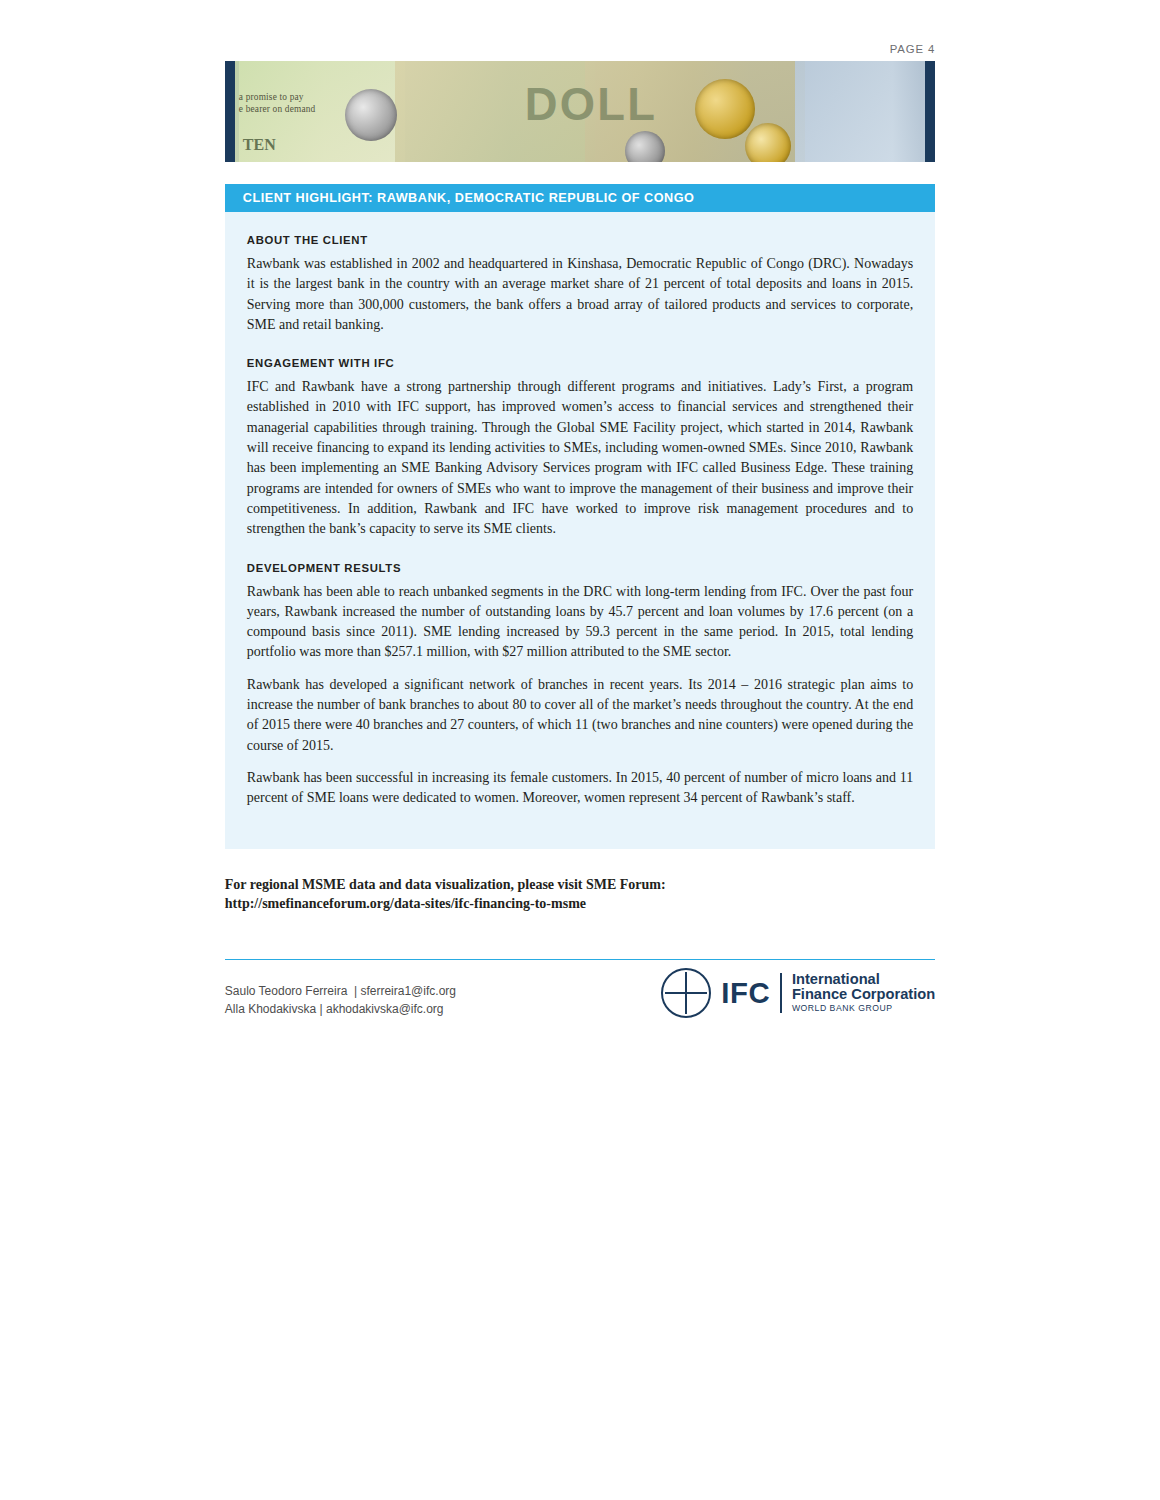PAGE 4
a promise to pay
e bearer on demand
TEN
DOLL
CLIENT HIGHLIGHT: RAWBANK, DEMOCRATIC REPUBLIC OF CONGO
ABOUT THE CLIENT
Rawbank was established in 2002 and headquartered in Kinshasa, Democratic Republic of Congo (DRC). Nowadays it is the largest bank in the country with an average market share of 21 percent of total deposits and loans in 2015. Serving more than 300,000 customers, the bank offers a broad array of tailored products and services to corporate, SME and retail banking.
ENGAGEMENT WITH IFC
IFC and Rawbank have a strong partnership through different programs and initiatives. Lady’s First, a program established in 2010 with IFC support, has improved women’s access to financial services and strengthened their managerial capabilities through training. Through the Global SME Facility project, which started in 2014, Rawbank will receive financing to expand its lending activities to SMEs, including women-owned SMEs. Since 2010, Rawbank has been implementing an SME Banking Advisory Services program with IFC called Business Edge. These training programs are intended for owners of SMEs who want to improve the management of their business and improve their competitiveness. In addition, Rawbank and IFC have worked to improve risk management procedures and to strengthen the bank’s capacity to serve its SME clients.
DEVELOPMENT RESULTS
Rawbank has been able to reach unbanked segments in the DRC with long-term lending from IFC. Over the past four years, Rawbank increased the number of outstanding loans by 45.7 percent and loan volumes by 17.6 percent (on a compound basis since 2011). SME lending increased by 59.3 percent in the same period. In 2015, total lending portfolio was more than $257.1 million, with $27 million attributed to the SME sector.
Rawbank has developed a significant network of branches in recent years. Its 2014 – 2016 strategic plan aims to increase the number of bank branches to about 80 to cover all of the market’s needs throughout the country. At the end of 2015 there were 40 branches and 27 counters, of which 11 (two branches and nine counters) were opened during the course of 2015.
Rawbank has been successful in increasing its female customers. In 2015, 40 percent of number of micro loans and 11 percent of SME loans were dedicated to women. Moreover, women represent 34 percent of Rawbank’s staff.
For regional MSME data and data visualization, please visit SME Forum:
http://smefinanceforum.org/data-sites/ifc-financing-to-msme
Saulo Teodoro Ferreira | sferreira1@ifc.org
Alla Khodakivska | akhodakivska@ifc.org
IFC
International
Finance Corporation
WORLD BANK GROUP